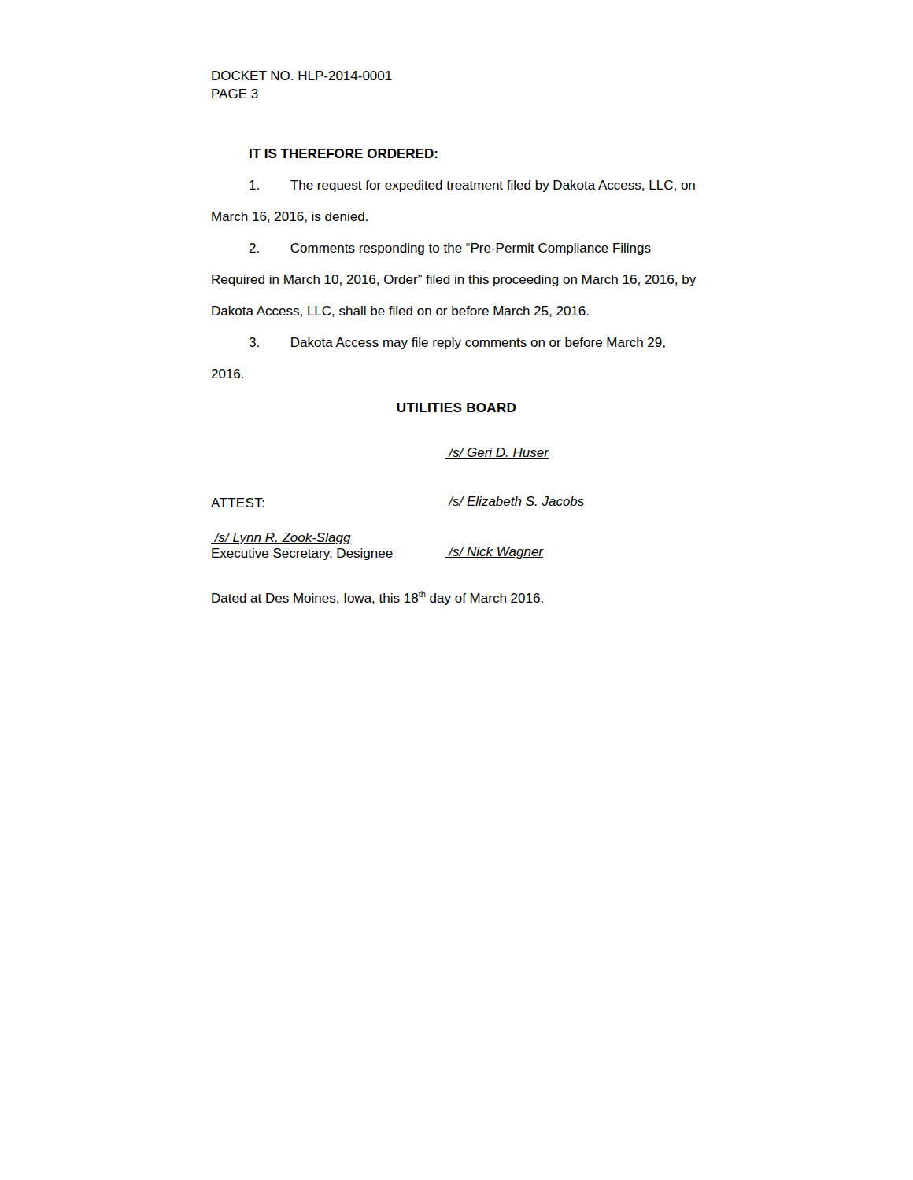DOCKET NO. HLP-2014-0001
PAGE 3
IT IS THEREFORE ORDERED:
1. The request for expedited treatment filed by Dakota Access, LLC, on March 16, 2016, is denied.
2. Comments responding to the “Pre-Permit Compliance Filings Required in March 10, 2016, Order” filed in this proceeding on March 16, 2016, by Dakota Access, LLC, shall be filed on or before March 25, 2016.
3. Dakota Access may file reply comments on or before March 29, 2016.
UTILITIES BOARD
/s/ Geri D. Huser
ATTEST:
/s/ Elizabeth S. Jacobs
/s/ Lynn R. Zook-Slagg
Executive Secretary, Designee
/s/ Nick Wagner
Dated at Des Moines, Iowa, this 18th day of March 2016.